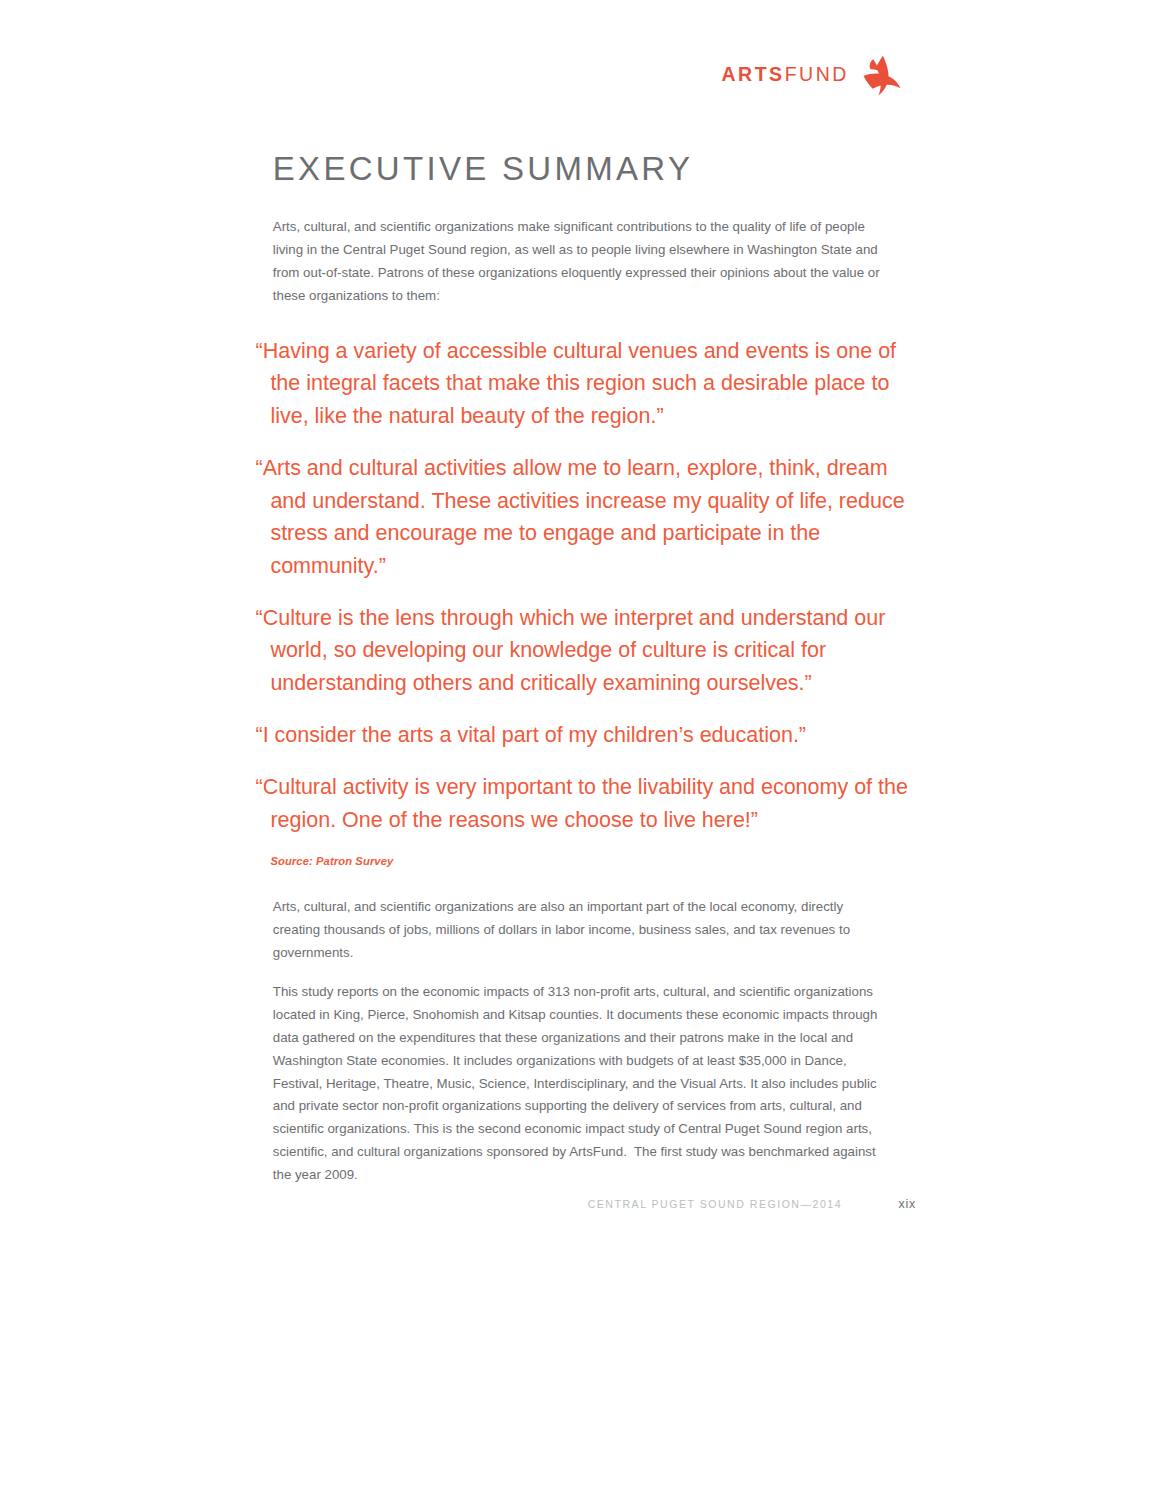ARTS FUND
Executive Summary
Arts, cultural, and scientific organizations make significant contributions to the quality of life of people living in the Central Puget Sound region, as well as to people living elsewhere in Washington State and from out-of-state. Patrons of these organizations eloquently expressed their opinions about the value or these organizations to them:
“Having a variety of accessible cultural venues and events is one of the integral facets that make this region such a desirable place to live, like the natural beauty of the region.”
“Arts and cultural activities allow me to learn, explore, think, dream and understand. These activities increase my quality of life, reduce stress and encourage me to engage and participate in the community.”
“Culture is the lens through which we interpret and understand our world, so developing our knowledge of culture is critical for understanding others and critically examining ourselves.”
“I consider the arts a vital part of my children’s education.”
“Cultural activity is very important to the livability and economy of the region. One of the reasons we choose to live here!”
Source: Patron Survey
Arts, cultural, and scientific organizations are also an important part of the local economy, directly creating thousands of jobs, millions of dollars in labor income, business sales, and tax revenues to governments.
This study reports on the economic impacts of 313 non-profit arts, cultural, and scientific organizations located in King, Pierce, Snohomish and Kitsap counties. It documents these economic impacts through data gathered on the expenditures that these organizations and their patrons make in the local and Washington State economies. It includes organizations with budgets of at least $35,000 in Dance, Festival, Heritage, Theatre, Music, Science, Interdisciplinary, and the Visual Arts. It also includes public and private sector non-profit organizations supporting the delivery of services from arts, cultural, and scientific organizations. This is the second economic impact study of Central Puget Sound region arts, scientific, and cultural organizations sponsored by ArtsFund. The first study was benchmarked against the year 2009.
Central Puget Sound Region—2014 xix